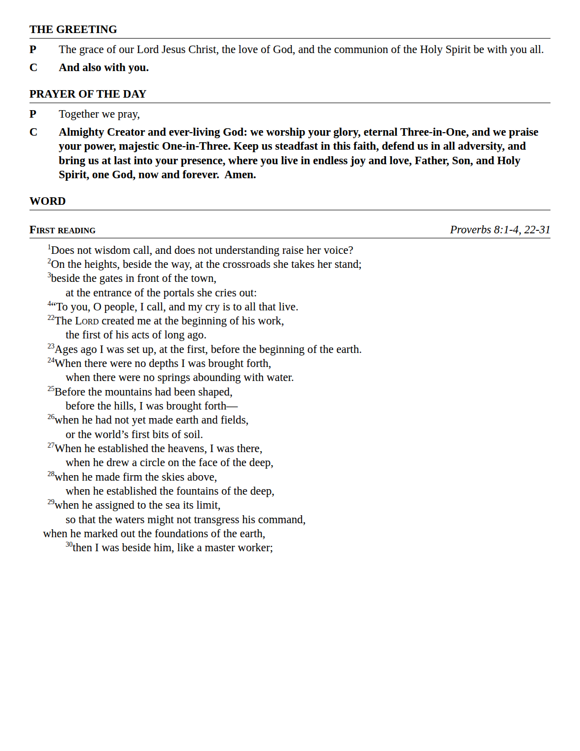The Greeting
P
The grace of our Lord Jesus Christ, the love of God, and the communion of the Holy Spirit be with you all.
C
And also with you.
Prayer of the Day
P
Together we pray,
C
Almighty Creator and ever-living God: we worship your glory, eternal Three-in-One, and we praise your power, majestic One-in-Three. Keep us steadfast in this faith, defend us in all adversity, and bring us at last into your presence, where you live in endless joy and love, Father, Son, and Holy Spirit, one God, now and forever. Amen.
Word
First Reading Proverbs 8:1-4, 22-31
1Does not wisdom call, and does not understanding raise her voice?
2On the heights, beside the way, at the crossroads she takes her stand;
3beside the gates in front of the town,
at the entrance of the portals she cries out:
4“To you, O people, I call, and my cry is to all that live.
22The Lord created me at the beginning of his work,
the first of his acts of long ago.
23Ages ago I was set up, at the first, before the beginning of the earth.
24When there were no depths I was brought forth,
when there were no springs abounding with water.
25Before the mountains had been shaped,
before the hills, I was brought forth—
26when he had not yet made earth and fields,
or the world’s first bits of soil.
27When he established the heavens, I was there,
when he drew a circle on the face of the deep,
28when he made firm the skies above,
when he established the fountains of the deep,
29when he assigned to the sea its limit,
so that the waters might not transgress his command,
when he marked out the foundations of the earth,
30then I was beside him, like a master worker;